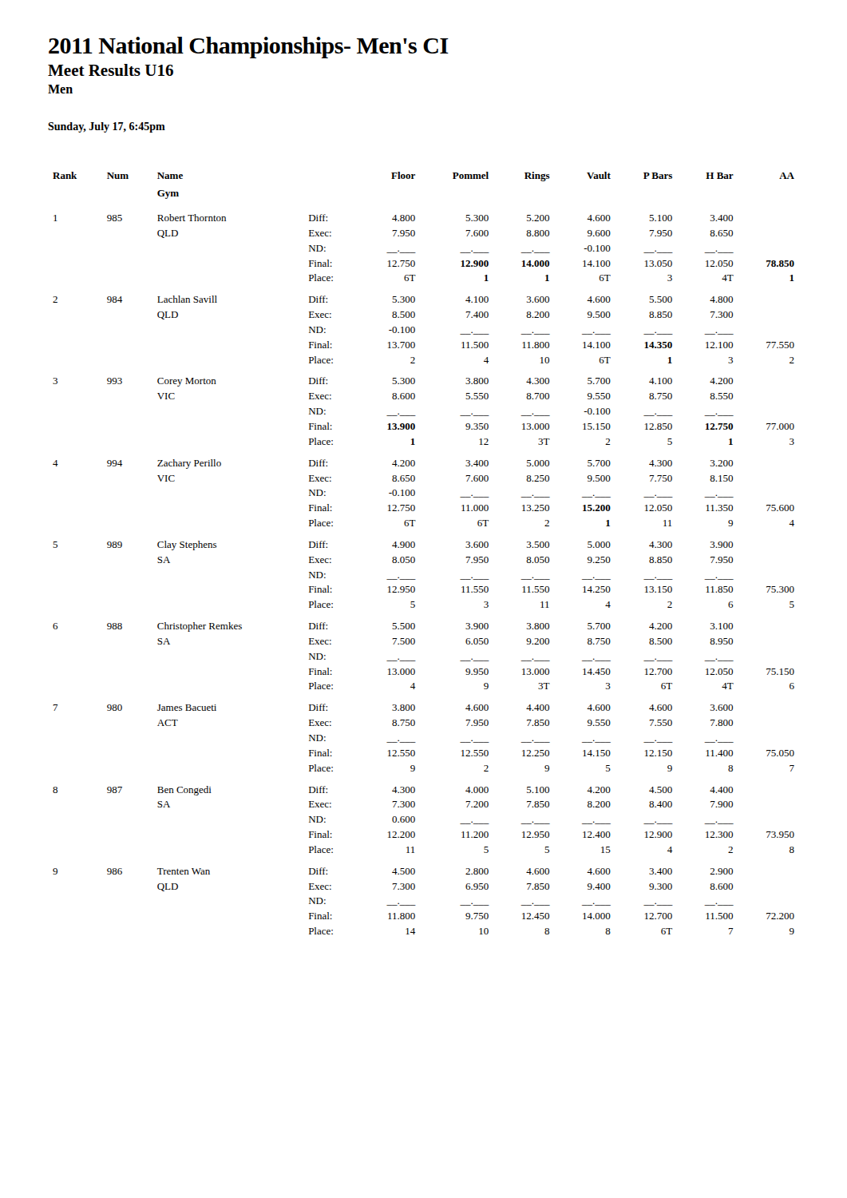2011 National Championships- Men's CI
Meet Results U16
Men
Sunday, July 17, 6:45pm
| Rank | Num | Name | | Floor | Pommel | Rings | Vault | P Bars | H Bar | AA |
| --- | --- | --- | --- | --- | --- | --- | --- | --- | --- | --- |
| | | Gym | | | | | | | | |
| 1 | 985 | Robert Thornton | Diff: | 4.800 | 5.300 | 5.200 | 4.600 | 5.100 | 3.400 | |
| | | QLD | Exec: | 7.950 | 7.600 | 8.800 | 9.600 | 7.950 | 8.650 | |
| | | | ND: | __.___ | __.___ | __.___ | -0.100 | __.___ | __.___ | |
| | | | Final: | 12.750 | 12.900 | 14.000 | 14.100 | 13.050 | 12.050 | 78.850 |
| | | | Place: | 6T | 1 | 1 | 6T | 3 | 4T | 1 |
| 2 | 984 | Lachlan Savill | Diff: | 5.300 | 4.100 | 3.600 | 4.600 | 5.500 | 4.800 | |
| | | QLD | Exec: | 8.500 | 7.400 | 8.200 | 9.500 | 8.850 | 7.300 | |
| | | | ND: | -0.100 | __.___ | __.___ | __.___ | __.___ | __.___ | |
| | | | Final: | 13.700 | 11.500 | 11.800 | 14.100 | 14.350 | 12.100 | 77.550 |
| | | | Place: | 2 | 4 | 10 | 6T | 1 | 3 | 2 |
| 3 | 993 | Corey Morton | Diff: | 5.300 | 3.800 | 4.300 | 5.700 | 4.100 | 4.200 | |
| | | VIC | Exec: | 8.600 | 5.550 | 8.700 | 9.550 | 8.750 | 8.550 | |
| | | | ND: | __.___ | __.___ | __.___ | -0.100 | __.___ | __.___ | |
| | | | Final: | 13.900 | 9.350 | 13.000 | 15.150 | 12.850 | 12.750 | 77.000 |
| | | | Place: | 1 | 12 | 3T | 2 | 5 | 1 | 3 |
| 4 | 994 | Zachary Perillo | Diff: | 4.200 | 3.400 | 5.000 | 5.700 | 4.300 | 3.200 | |
| | | VIC | Exec: | 8.650 | 7.600 | 8.250 | 9.500 | 7.750 | 8.150 | |
| | | | ND: | -0.100 | __.___ | __.___ | __.___ | __.___ | __.___ | |
| | | | Final: | 12.750 | 11.000 | 13.250 | 15.200 | 12.050 | 11.350 | 75.600 |
| | | | Place: | 6T | 6T | 2 | 1 | 11 | 9 | 4 |
| 5 | 989 | Clay Stephens | Diff: | 4.900 | 3.600 | 3.500 | 5.000 | 4.300 | 3.900 | |
| | | SA | Exec: | 8.050 | 7.950 | 8.050 | 9.250 | 8.850 | 7.950 | |
| | | | ND: | __.___ | __.___ | __.___ | __.___ | __.___ | __.___ | |
| | | | Final: | 12.950 | 11.550 | 11.550 | 14.250 | 13.150 | 11.850 | 75.300 |
| | | | Place: | 5 | 3 | 11 | 4 | 2 | 6 | 5 |
| 6 | 988 | Christopher Remkes | Diff: | 5.500 | 3.900 | 3.800 | 5.700 | 4.200 | 3.100 | |
| | | SA | Exec: | 7.500 | 6.050 | 9.200 | 8.750 | 8.500 | 8.950 | |
| | | | ND: | __.___ | __.___ | __.___ | __.___ | __.___ | __.___ | |
| | | | Final: | 13.000 | 9.950 | 13.000 | 14.450 | 12.700 | 12.050 | 75.150 |
| | | | Place: | 4 | 9 | 3T | 3 | 6T | 4T | 6 |
| 7 | 980 | James Bacueti | Diff: | 3.800 | 4.600 | 4.400 | 4.600 | 4.600 | 3.600 | |
| | | ACT | Exec: | 8.750 | 7.950 | 7.850 | 9.550 | 7.550 | 7.800 | |
| | | | ND: | __.___ | __.___ | __.___ | __.___ | __.___ | __.___ | |
| | | | Final: | 12.550 | 12.550 | 12.250 | 14.150 | 12.150 | 11.400 | 75.050 |
| | | | Place: | 9 | 2 | 9 | 5 | 9 | 8 | 7 |
| 8 | 987 | Ben Congedi | Diff: | 4.300 | 4.000 | 5.100 | 4.200 | 4.500 | 4.400 | |
| | | SA | Exec: | 7.300 | 7.200 | 7.850 | 8.200 | 8.400 | 7.900 | |
| | | | ND: | 0.600 | __.___ | __.___ | __.___ | __.___ | __.___ | |
| | | | Final: | 12.200 | 11.200 | 12.950 | 12.400 | 12.900 | 12.300 | 73.950 |
| | | | Place: | 11 | 5 | 5 | 15 | 4 | 2 | 8 |
| 9 | 986 | Trenten Wan | Diff: | 4.500 | 2.800 | 4.600 | 4.600 | 3.400 | 2.900 | |
| | | QLD | Exec: | 7.300 | 6.950 | 7.850 | 9.400 | 9.300 | 8.600 | |
| | | | ND: | __.___ | __.___ | __.___ | __.___ | __.___ | __.___ | |
| | | | Final: | 11.800 | 9.750 | 12.450 | 14.000 | 12.700 | 11.500 | 72.200 |
| | | | Place: | 14 | 10 | 8 | 8 | 6T | 7 | 9 |